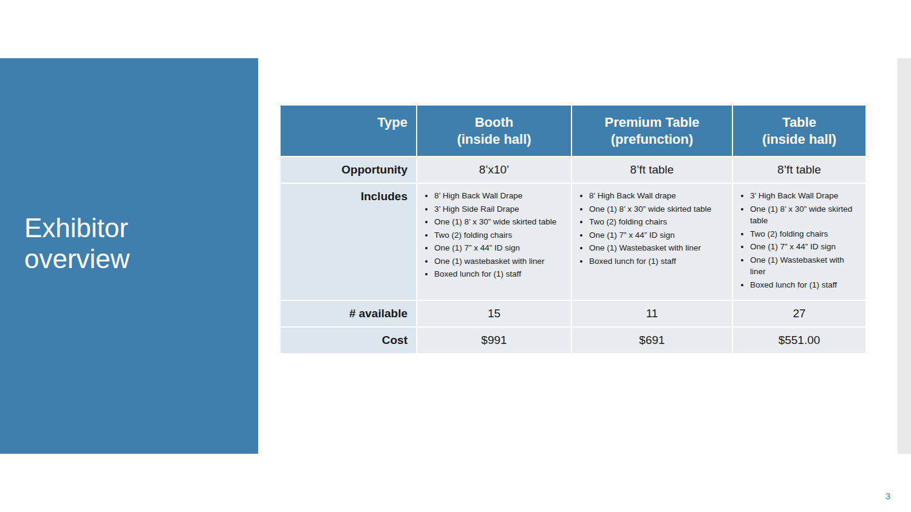Exhibitor
overview
| Type | Booth (inside hall) | Premium Table (prefunction) | Table (inside hall) |
| --- | --- | --- | --- |
| Opportunity | 8’x10’ | 8’ft table | 8’ft table |
| Includes | 8’ High Back Wall Drape 3’ High Side Rail Drape One (1) 8’ x 30” wide skirted table Two (2) folding chairs One (1) 7” x 44” ID sign One (1) wastebasket with liner Boxed lunch for (1) staff | 8’ High Back Wall drape One (1) 8’ x 30” wide skirted table Two (2) folding chairs One (1) 7” x 44” ID sign One (1) Wastebasket with liner Boxed lunch for (1) staff | 3’ High Back Wall Drape One (1) 8’ x 30” wide skirted table Two (2) folding chairs One (1) 7” x 44” ID sign One (1) Wastebasket with liner Boxed lunch for (1) staff |
| # available | 15 | 11 | 27 |
| Cost | $991 | $691 | $551.00 |
3